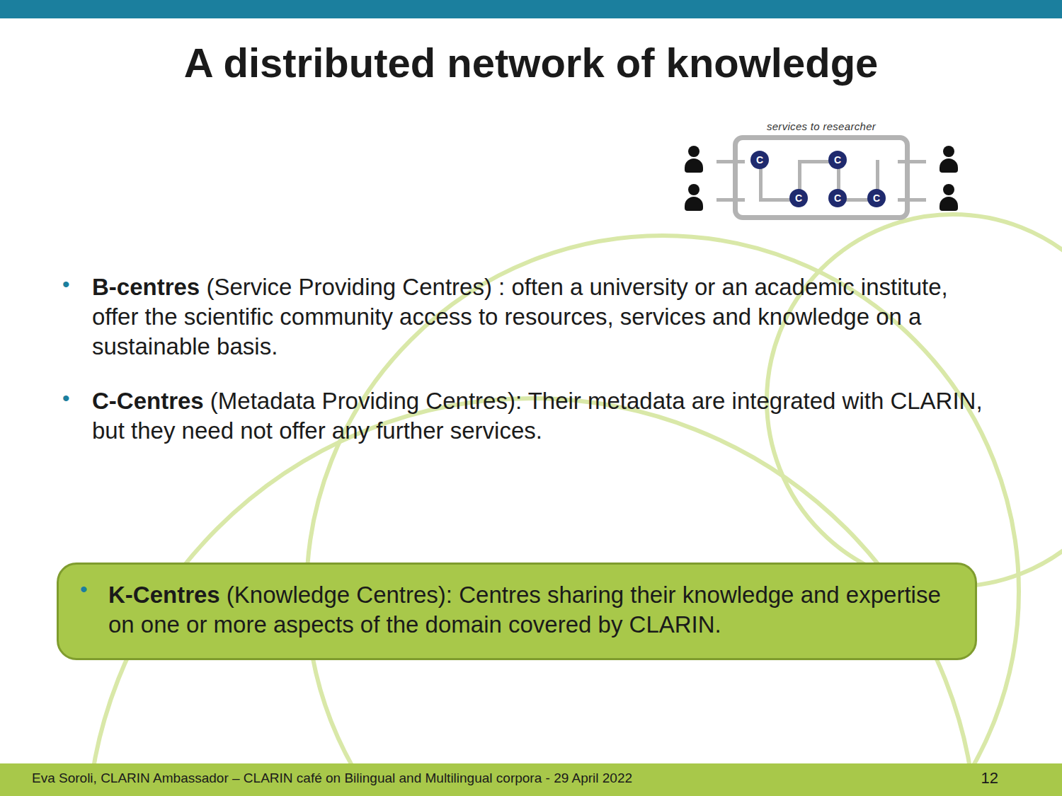A distributed network of knowledge
services to researcher
C
C
C
C
C
B-centres (Service Providing Centres) : often a university or an academic institute, offer the scientific community access to resources, services and knowledge on a sustainable basis.
C-Centres (Metadata Providing Centres): Their metadata are integrated with CLARIN, but they need not offer any further services.
K-Centres (Knowledge Centres): Centres sharing their knowledge and expertise on one or more aspects of the domain covered by CLARIN.
Eva Soroli, CLARIN Ambassador – CLARIN café on Bilingual and Multilingual corpora - 29 April 2022
12